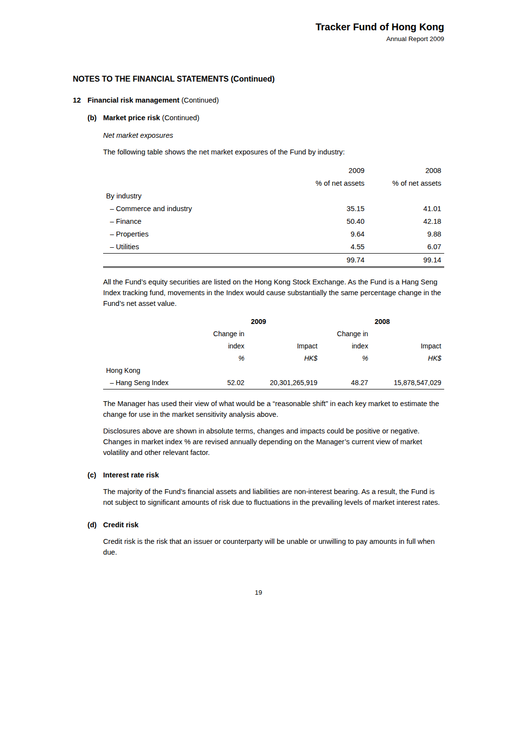Tracker Fund of Hong Kong
Annual Report 2009
NOTES TO THE FINANCIAL STATEMENTS (Continued)
12
Financial risk management (Continued)
(b)
Market price risk (Continued)
Net market exposures
The following table shows the net market exposures of the Fund by industry:
| | 2009 | 2008 |
| | % of net assets | % of net assets |
| By industry | | |
| – Commerce and industry | 35.15 | 41.01 |
| – Finance | 50.40 | 42.18 |
| – Properties | 9.64 | 9.88 |
| – Utilities | 4.55 | 6.07 |
| | 99.74 | 99.14 |
All the Fund’s equity securities are listed on the Hong Kong Stock Exchange. As the Fund is a Hang Seng Index tracking fund, movements in the Index would cause substantially the same percentage change in the Fund’s net asset value.
| | 2009 | 2008 |
| | Change in | | Change in | |
| | index | Impact | index | Impact |
| | % | HK$ | % | HK$ |
| Hong Kong | | | | |
| – Hang Seng Index | 52.02 | 20,301,265,919 | 48.27 | 15,878,547,029 |
The Manager has used their view of what would be a “reasonable shift” in each key market to estimate the change for use in the market sensitivity analysis above.
Disclosures above are shown in absolute terms, changes and impacts could be positive or negative. Changes in market index % are revised annually depending on the Manager’s current view of market volatility and other relevant factor.
(c)
Interest rate risk
The majority of the Fund’s financial assets and liabilities are non-interest bearing. As a result, the Fund is not subject to significant amounts of risk due to fluctuations in the prevailing levels of market interest rates.
(d)
Credit risk
Credit risk is the risk that an issuer or counterparty will be unable or unwilling to pay amounts in full when due.
19